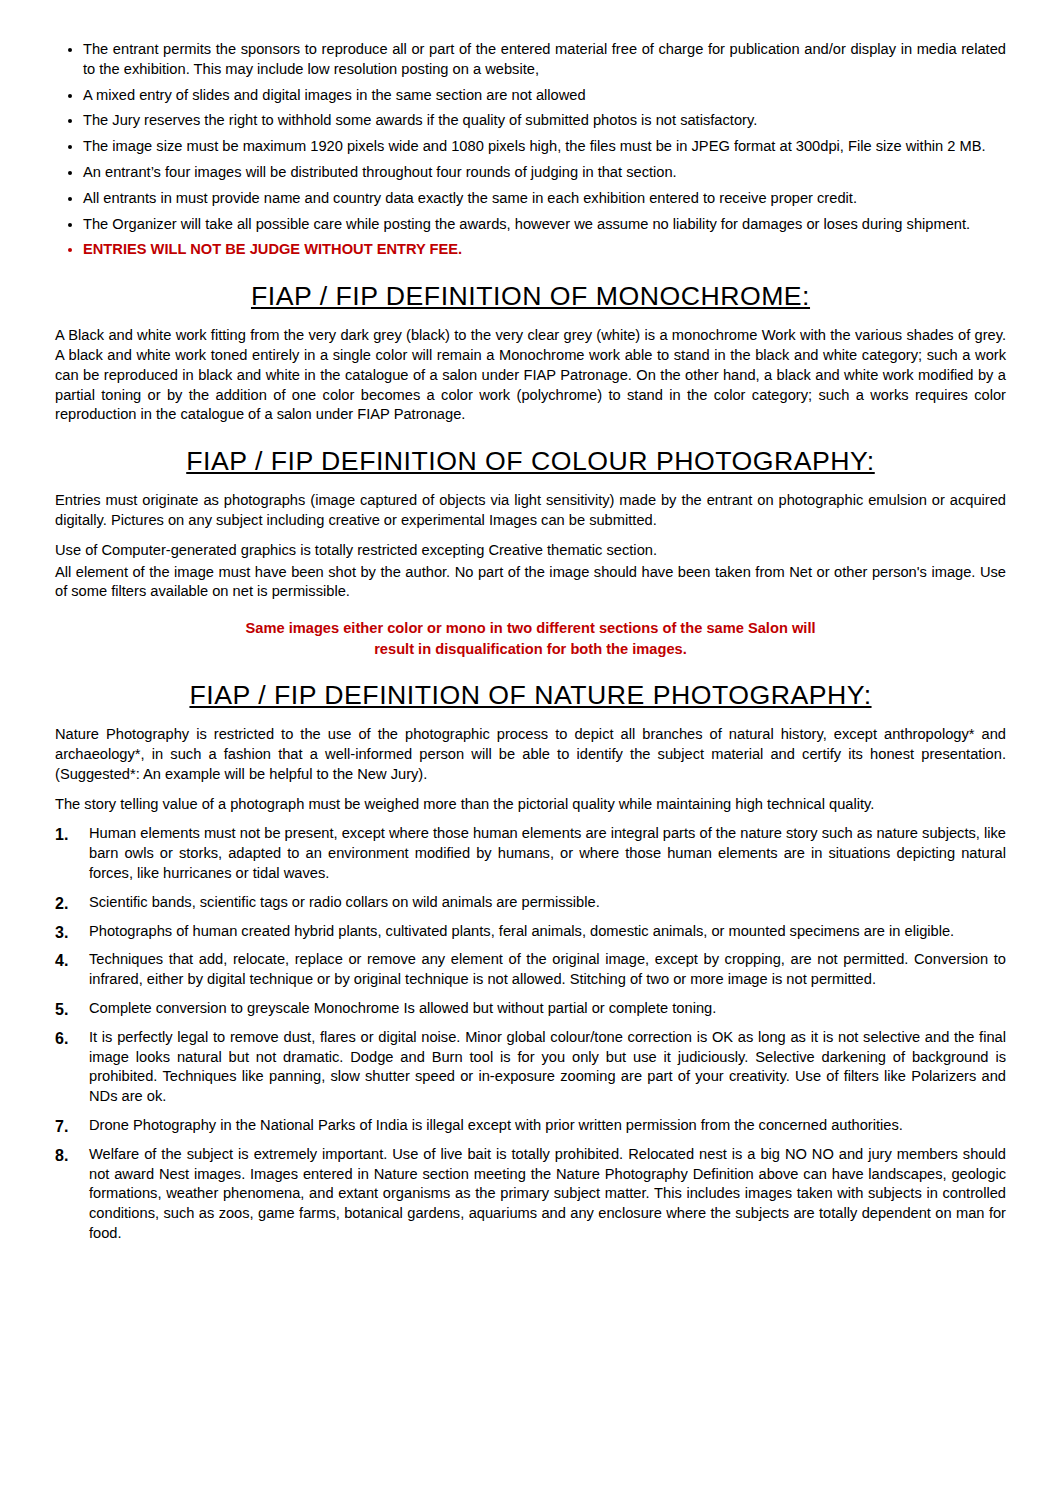The entrant permits the sponsors to reproduce all or part of the entered material free of charge for publication and/or display in media related to the exhibition. This may include low resolution posting on a website,
A mixed entry of slides and digital images in the same section are not allowed
The Jury reserves the right to withhold some awards if the quality of submitted photos is not satisfactory.
The image size must be maximum 1920 pixels wide and 1080 pixels high, the files must be in JPEG format at 300dpi, File size within 2 MB.
An entrant’s four images will be distributed throughout four rounds of judging in that section.
All entrants in must provide name and country data exactly the same in each exhibition entered to receive proper credit.
The Organizer will take all possible care while posting the awards, however we assume no liability for damages or loses during shipment.
ENTRIES WILL NOT BE JUDGE WITHOUT ENTRY FEE.
FIAP / FIP DEFINITION OF MONOCHROME:
A Black and white work fitting from the very dark grey (black) to the very clear grey (white) is a monochrome Work with the various shades of grey. A black and white work toned entirely in a single color will remain a Monochrome work able to stand in the black and white category; such a work can be reproduced in black and white in the catalogue of a salon under FIAP Patronage. On the other hand, a black and white work modified by a partial toning or by the addition of one color becomes a color work (polychrome) to stand in the color category; such a works requires color reproduction in the catalogue of a salon under FIAP Patronage.
FIAP / FIP DEFINITION OF COLOUR PHOTOGRAPHY:
Entries must originate as photographs (image captured of objects via light sensitivity) made by the entrant on photographic emulsion or acquired digitally. Pictures on any subject including creative or experimental Images can be submitted.
Use of Computer-generated graphics is totally restricted excepting Creative thematic section.
All element of the image must have been shot by the author. No part of the image should have been taken from Net or other person's image. Use of some filters available on net is permissible.
Same images either color or mono in two different sections of the same Salon will
result in disqualification for both the images.
FIAP / FIP DEFINITION OF NATURE PHOTOGRAPHY:
Nature Photography is restricted to the use of the photographic process to depict all branches of natural history, except anthropology* and archaeology*, in such a fashion that a well-informed person will be able to identify the subject material and certify its honest presentation. (Suggested*: An example will be helpful to the New Jury).
The story telling value of a photograph must be weighed more than the pictorial quality while maintaining high technical quality.
Human elements must not be present, except where those human elements are integral parts of the nature story such as nature subjects, like barn owls or storks, adapted to an environment modified by humans, or where those human elements are in situations depicting natural forces, like hurricanes or tidal waves.
Scientific bands, scientific tags or radio collars on wild animals are permissible.
Photographs of human created hybrid plants, cultivated plants, feral animals, domestic animals, or mounted specimens are in eligible.
Techniques that add, relocate, replace or remove any element of the original image, except by cropping, are not permitted. Conversion to infrared, either by digital technique or by original technique is not allowed. Stitching of two or more image is not permitted.
Complete conversion to greyscale Monochrome Is allowed but without partial or complete toning.
It is perfectly legal to remove dust, flares or digital noise. Minor global colour/tone correction is OK as long as it is not selective and the final image looks natural but not dramatic. Dodge and Burn tool is for you only but use it judiciously. Selective darkening of background is prohibited. Techniques like panning, slow shutter speed or in-exposure zooming are part of your creativity. Use of filters like Polarizers and NDs are ok.
Drone Photography in the National Parks of India is illegal except with prior written permission from the concerned authorities.
Welfare of the subject is extremely important. Use of live bait is totally prohibited. Relocated nest is a big NO NO and jury members should not award Nest images. Images entered in Nature section meeting the Nature Photography Definition above can have landscapes, geologic formations, weather phenomena, and extant organisms as the primary subject matter. This includes images taken with subjects in controlled conditions, such as zoos, game farms, botanical gardens, aquariums and any enclosure where the subjects are totally dependent on man for food.